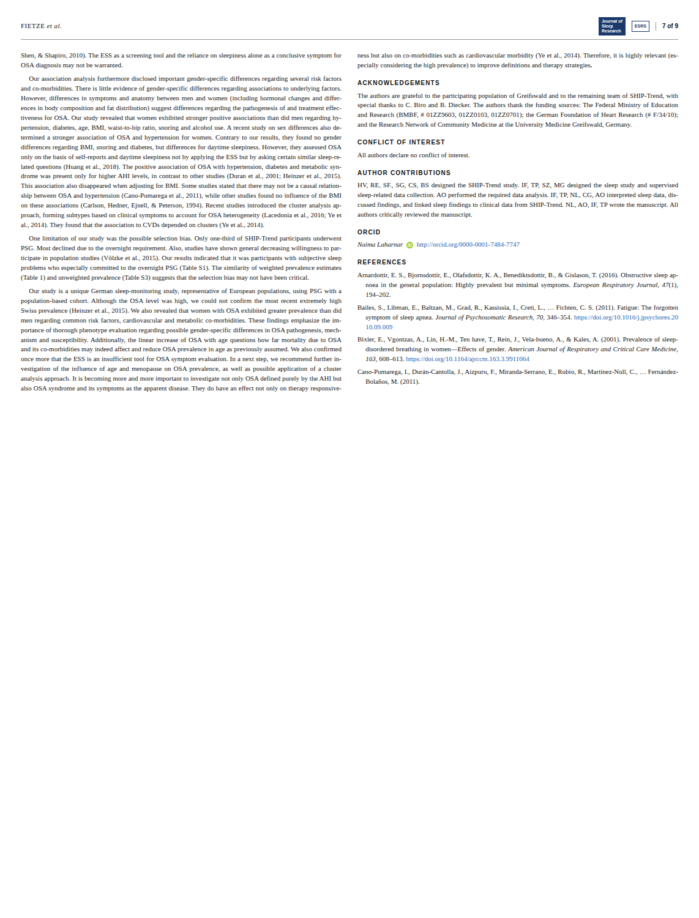FIETZE et al.
Journal of
Sleep
Research
ESRS
7 of 9
Shen, & Shapiro, 2010). The ESS as a screening tool and the reliance on sleepiness alone as a conclusive symptom for OSA diagnosis may not be warranted.
Our association analysis furthermore disclosed important gender-specific differences regarding several risk factors and co-morbidities. There is little evidence of gender-specific differences regarding associations to underlying factors. However, differences in symptoms and anatomy between men and women (including hormonal changes and differences in body composition and fat distribution) suggest differences regarding the pathogenesis of and treatment effectiveness for OSA. Our study revealed that women exhibited stronger positive associations than did men regarding hypertension, diabetes, age, BMI, waist-to-hip ratio, snoring and alcohol use. A recent study on sex differences also determined a stronger association of OSA and hypertension for women. Contrary to our results, they found no gender differences regarding BMI, snoring and diabetes, but differences for daytime sleepiness. However, they assessed OSA only on the basis of self-reports and daytime sleepiness not by applying the ESS but by asking certain similar sleep-related questions (Huang et al., 2018). The positive association of OSA with hypertension, diabetes and metabolic syndrome was present only for higher AHI levels, in contrast to other studies (Duran et al., 2001; Heinzer et al., 2015). This association also disappeared when adjusting for BMI. Some studies stated that there may not be a causal relationship between OSA and hypertension (Cano-Pumarega et al., 2011), while other studies found no influence of the BMI on these associations (Carlson, Hedner, Ejnell, & Peterson, 1994). Recent studies introduced the cluster analysis approach, forming subtypes based on clinical symptoms to account for OSA heterogeneity (Lacedonia et al., 2016; Ye et al., 2014). They found that the association to CVDs depended on clusters (Ye et al., 2014).
One limitation of our study was the possible selection bias. Only one-third of SHIP-Trend participants underwent PSG. Most declined due to the overnight requirement. Also, studies have shown general decreasing willingness to participate in population studies (Völzke et al., 2015). Our results indicated that it was participants with subjective sleep problems who especially committed to the overnight PSG (Table S1). The similarity of weighted prevalence estimates (Table 1) and unweighted prevalence (Table S3) suggests that the selection bias may not have been critical.
Our study is a unique German sleep-monitoring study, representative of European populations, using PSG with a population-based cohort. Although the OSA level was high, we could not confirm the most recent extremely high Swiss prevalence (Heinzer et al., 2015). We also revealed that women with OSA exhibited greater prevalence than did men regarding common risk factors, cardiovascular and metabolic co-morbidities. These findings emphasize the importance of thorough phenotype evaluation regarding possible gender-specific differences in OSA pathogenesis, mechanism and susceptibility. Additionally, the linear increase of OSA with age questions how far mortality due to OSA and its co-morbidities may indeed affect and reduce OSA prevalence in age as previously assumed. We also confirmed once more that the ESS is an insufficient tool for OSA symptom evaluation. In a next step, we recommend further investigation of the influence of age and menopause on OSA prevalence, as well as possible application of a cluster analysis approach. It is becoming more and more important to investigate not only OSA defined purely by the AHI but also OSA syndrome and its symptoms as the apparent disease. They do have an effect not only on therapy responsiveness but also on co-morbidities such as cardiovascular morbidity (Ye et al., 2014). Therefore, it is highly relevant (especially considering the high prevalence) to improve definitions and therapy strategies.
Acknowledgements
The authors are grateful to the participating population of Greifswald and to the remaining team of SHIP-Trend, with special thanks to C. Biro and B. Diecker. The authors thank the funding sources: The Federal Ministry of Education and Research (BMBF, # 01ZZ9603, 01ZZ0103, 01ZZ0701); the German Foundation of Heart Research (# F/34/10); and the Research Network of Community Medicine at the University Medicine Greifswald, Germany.
Conflict of Interest
All authors declare no conflict of interest.
Author Contributions
HV, RE, SF., SG, CS, BS designed the SHIP-Trend study. IF, TP, SZ, MG designed the sleep study and supervised sleep-related data collection. AO performed the required data analysis. IF, TP, NL, CG, AO interpreted sleep data, discussed findings, and linked sleep findings to clinical data from SHIP-Trend. NL, AO, IF, TP wrote the manuscript. All authors critically reviewed the manuscript.
ORCID
Naima Laharnar iD http://orcid.org/0000-0001-7484-7747
References
Arnardottir, E. S., Bjornsdottir, E., Olafsdottir, K. A., Benediktsdottir, B., & Gislason, T. (2016). Obstructive sleep apnoea in the general population: Highly prevalent but minimal symptoms. European Respiratory Journal, 47(1), 194–202.
Bailes, S., Libman, E., Baltzan, M., Grad, R., Kassissia, I., Creti, L., … Fichten, C. S. (2011). Fatigue: The forgotten symptom of sleep apnea. Journal of Psychosomatic Research, 70, 346–354. https://doi.org/10.1016/j.jpsychores.2010.09.009
Bixler, E., Vgontzas, A., Lin, H.-M., Ten have, T., Rein, J., Vela-bueno, A., & Kales, A. (2001). Prevalence of sleep-disordered breathing in women—Effects of gender. American Journal of Respiratory and Critical Care Medicine, 163, 608–613. https://doi.org/10.1164/ajrccm.163.3.9911064
Cano-Pumarega, I., Durán-Cantolla, J., Aizpuru, F., Miranda-Serrano, E., Rubio, R., Martínez-Null, C., … Fernández-Bolaños, M. (2011).